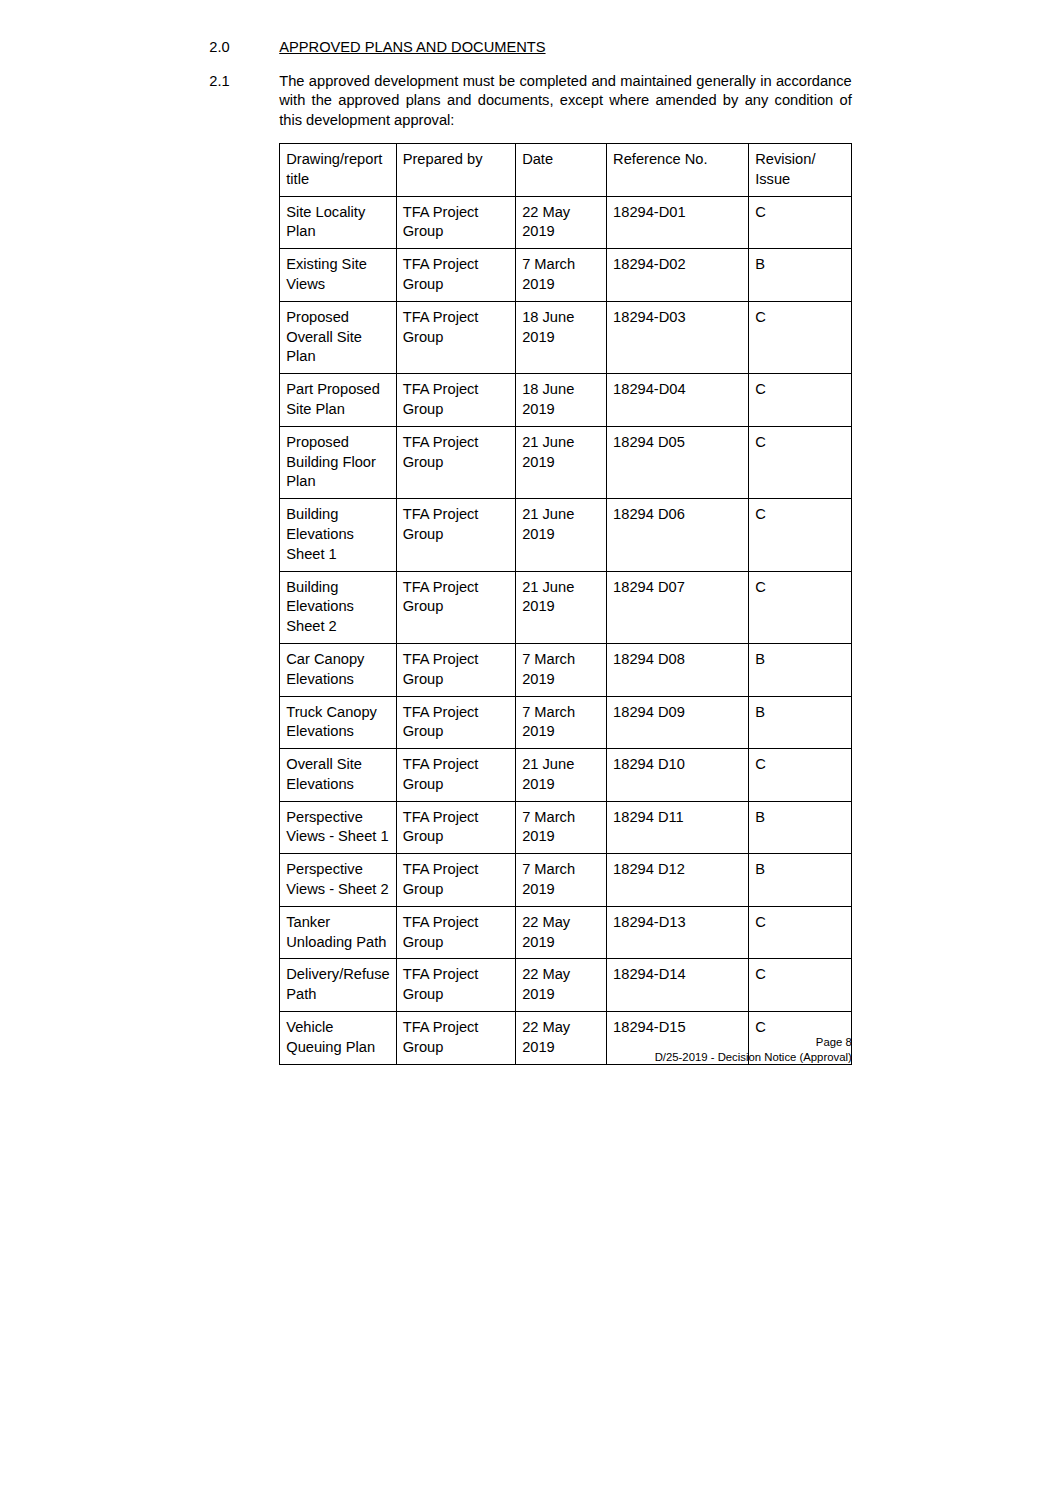2.0
APPROVED PLANS AND DOCUMENTS
2.1
The approved development must be completed and maintained generally in accordance with the approved plans and documents, except where amended by any condition of this development approval:
| Drawing/report title | Prepared by | Date | Reference No. | Revision/ Issue |
| --- | --- | --- | --- | --- |
| Site Locality Plan | TFA Project Group | 22 May 2019 | 18294-D01 | C |
| Existing Site Views | TFA Project Group | 7 March 2019 | 18294-D02 | B |
| Proposed Overall Site Plan | TFA Project Group | 18 June 2019 | 18294-D03 | C |
| Part Proposed Site Plan | TFA Project Group | 18 June 2019 | 18294-D04 | C |
| Proposed Building Floor Plan | TFA Project Group | 21 June 2019 | 18294 D05 | C |
| Building Elevations Sheet 1 | TFA Project Group | 21 June 2019 | 18294 D06 | C |
| Building Elevations Sheet 2 | TFA Project Group | 21 June 2019 | 18294 D07 | C |
| Car Canopy Elevations | TFA Project Group | 7 March 2019 | 18294 D08 | B |
| Truck Canopy Elevations | TFA Project Group | 7 March 2019 | 18294 D09 | B |
| Overall Site Elevations | TFA Project Group | 21 June 2019 | 18294 D10 | C |
| Perspective Views - Sheet 1 | TFA Project Group | 7 March 2019 | 18294 D11 | B |
| Perspective Views - Sheet 2 | TFA Project Group | 7 March 2019 | 18294 D12 | B |
| Tanker Unloading Path | TFA Project Group | 22 May 2019 | 18294-D13 | C |
| Delivery/Refuse Path | TFA Project Group | 22 May 2019 | 18294-D14 | C |
| Vehicle Queuing Plan | TFA Project Group | 22 May 2019 | 18294-D15 | C |
Page 8 D/25-2019 - Decision Notice (Approval)